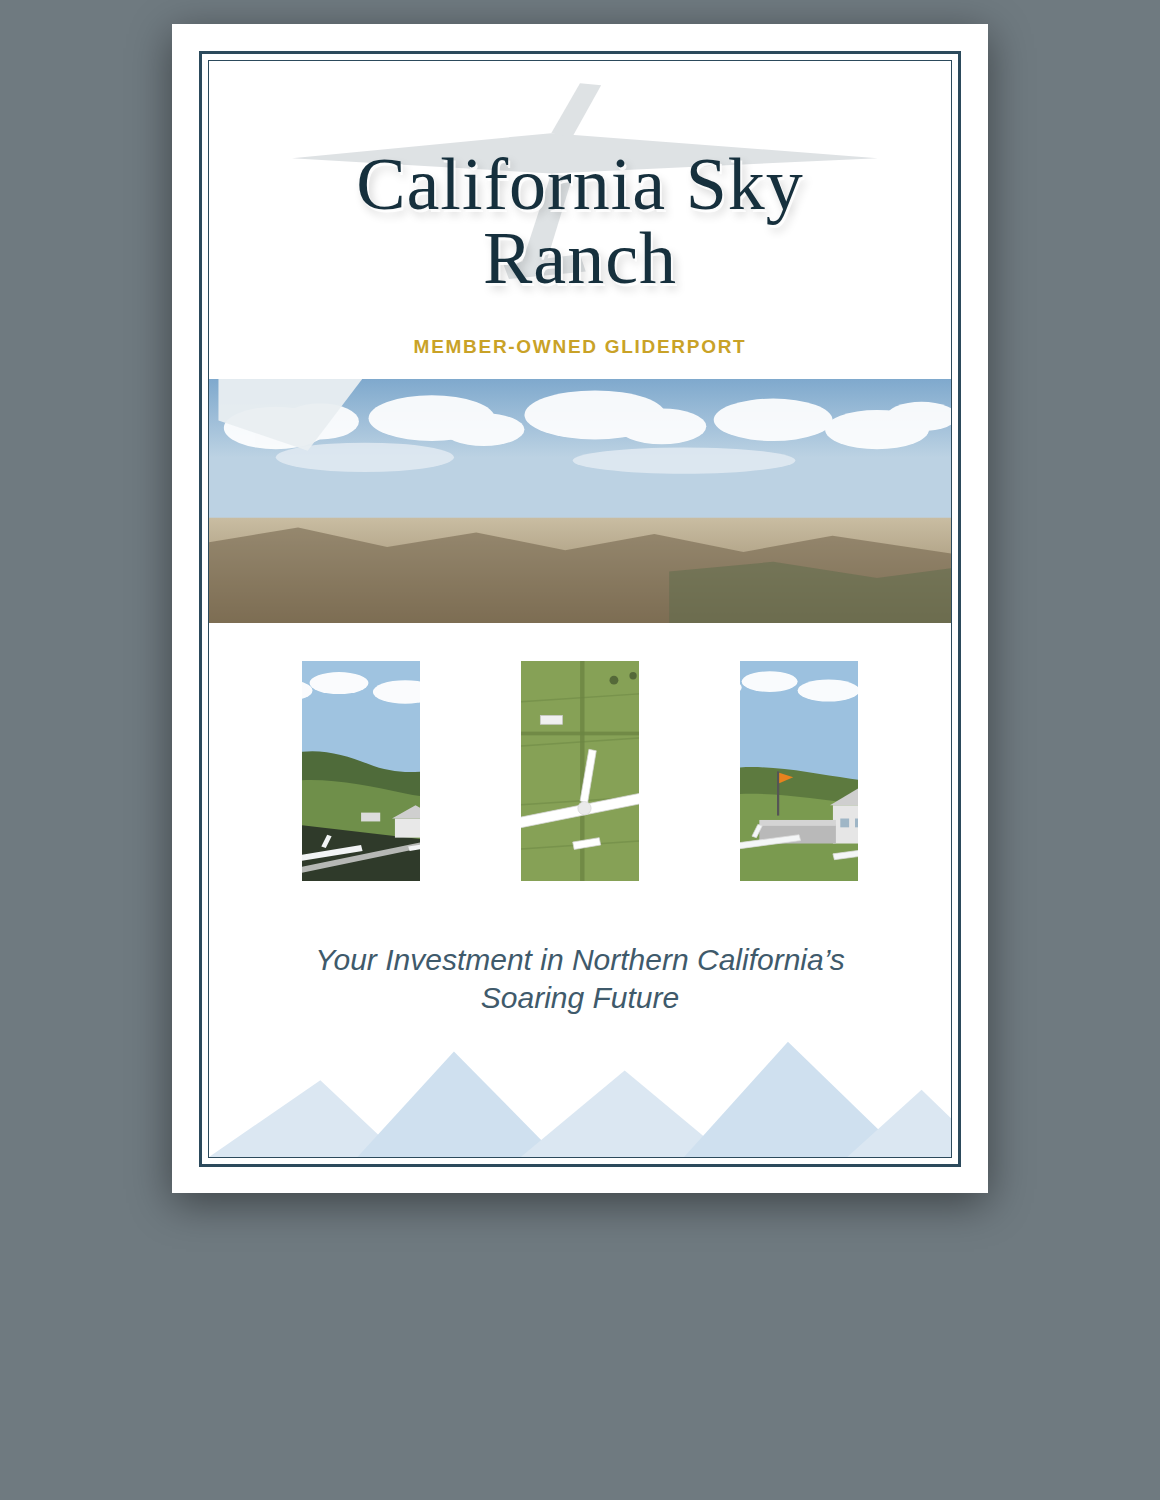California Sky Ranch
Member-Owned Gliderport
Your Investment in Northern California’s
Soaring Future